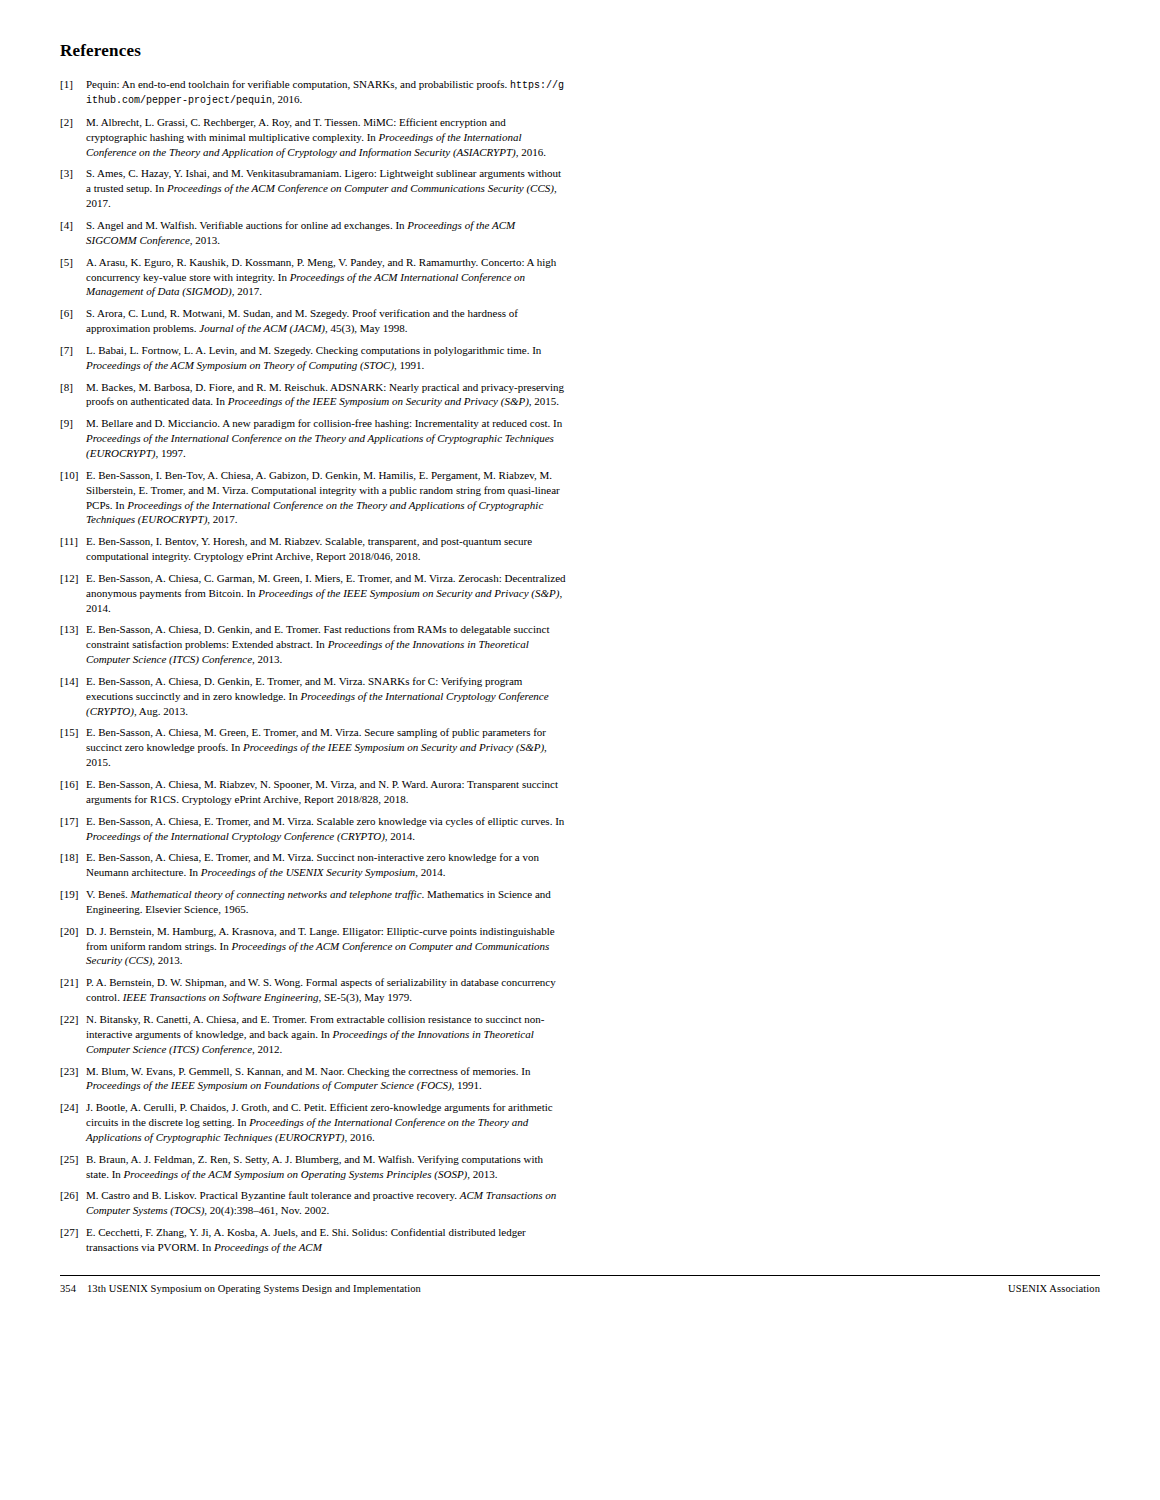References
[1] Pequin: An end-to-end toolchain for verifiable computation, SNARKs, and probabilistic proofs. https://github.com/pepper-project/pequin, 2016.
[2] M. Albrecht, L. Grassi, C. Rechberger, A. Roy, and T. Tiessen. MiMC: Efficient encryption and cryptographic hashing with minimal multiplicative complexity. In Proceedings of the International Conference on the Theory and Application of Cryptology and Information Security (ASIACRYPT), 2016.
[3] S. Ames, C. Hazay, Y. Ishai, and M. Venkitasubramaniam. Ligero: Lightweight sublinear arguments without a trusted setup. In Proceedings of the ACM Conference on Computer and Communications Security (CCS), 2017.
[4] S. Angel and M. Walfish. Verifiable auctions for online ad exchanges. In Proceedings of the ACM SIGCOMM Conference, 2013.
[5] A. Arasu, K. Eguro, R. Kaushik, D. Kossmann, P. Meng, V. Pandey, and R. Ramamurthy. Concerto: A high concurrency key-value store with integrity. In Proceedings of the ACM International Conference on Management of Data (SIGMOD), 2017.
[6] S. Arora, C. Lund, R. Motwani, M. Sudan, and M. Szegedy. Proof verification and the hardness of approximation problems. Journal of the ACM (JACM), 45(3), May 1998.
[7] L. Babai, L. Fortnow, L. A. Levin, and M. Szegedy. Checking computations in polylogarithmic time. In Proceedings of the ACM Symposium on Theory of Computing (STOC), 1991.
[8] M. Backes, M. Barbosa, D. Fiore, and R. M. Reischuk. ADSNARK: Nearly practical and privacy-preserving proofs on authenticated data. In Proceedings of the IEEE Symposium on Security and Privacy (S&P), 2015.
[9] M. Bellare and D. Micciancio. A new paradigm for collision-free hashing: Incrementality at reduced cost. In Proceedings of the International Conference on the Theory and Applications of Cryptographic Techniques (EUROCRYPT), 1997.
[10] E. Ben-Sasson, I. Ben-Tov, A. Chiesa, A. Gabizon, D. Genkin, M. Hamilis, E. Pergament, M. Riabzev, M. Silberstein, E. Tromer, and M. Virza. Computational integrity with a public random string from quasi-linear PCPs. In Proceedings of the International Conference on the Theory and Applications of Cryptographic Techniques (EUROCRYPT), 2017.
[11] E. Ben-Sasson, I. Bentov, Y. Horesh, and M. Riabzev. Scalable, transparent, and post-quantum secure computational integrity. Cryptology ePrint Archive, Report 2018/046, 2018.
[12] E. Ben-Sasson, A. Chiesa, C. Garman, M. Green, I. Miers, E. Tromer, and M. Virza. Zerocash: Decentralized anonymous payments from Bitcoin. In Proceedings of the IEEE Symposium on Security and Privacy (S&P), 2014.
[13] E. Ben-Sasson, A. Chiesa, D. Genkin, and E. Tromer. Fast reductions from RAMs to delegatable succinct constraint satisfaction problems: Extended abstract. In Proceedings of the Innovations in Theoretical Computer Science (ITCS) Conference, 2013.
[14] E. Ben-Sasson, A. Chiesa, D. Genkin, E. Tromer, and M. Virza. SNARKs for C: Verifying program executions succinctly and in zero knowledge. In Proceedings of the International Cryptology Conference (CRYPTO), Aug. 2013.
[15] E. Ben-Sasson, A. Chiesa, M. Green, E. Tromer, and M. Virza. Secure sampling of public parameters for succinct zero knowledge proofs. In Proceedings of the IEEE Symposium on Security and Privacy (S&P), 2015.
[16] E. Ben-Sasson, A. Chiesa, M. Riabzev, N. Spooner, M. Virza, and N. P. Ward. Aurora: Transparent succinct arguments for R1CS. Cryptology ePrint Archive, Report 2018/828, 2018.
[17] E. Ben-Sasson, A. Chiesa, E. Tromer, and M. Virza. Scalable zero knowledge via cycles of elliptic curves. In Proceedings of the International Cryptology Conference (CRYPTO), 2014.
[18] E. Ben-Sasson, A. Chiesa, E. Tromer, and M. Virza. Succinct non-interactive zero knowledge for a von Neumann architecture. In Proceedings of the USENIX Security Symposium, 2014.
[19] V. Beneš. Mathematical theory of connecting networks and telephone traffic. Mathematics in Science and Engineering. Elsevier Science, 1965.
[20] D. J. Bernstein, M. Hamburg, A. Krasnova, and T. Lange. Elligator: Elliptic-curve points indistinguishable from uniform random strings. In Proceedings of the ACM Conference on Computer and Communications Security (CCS), 2013.
[21] P. A. Bernstein, D. W. Shipman, and W. S. Wong. Formal aspects of serializability in database concurrency control. IEEE Transactions on Software Engineering, SE-5(3), May 1979.
[22] N. Bitansky, R. Canetti, A. Chiesa, and E. Tromer. From extractable collision resistance to succinct non-interactive arguments of knowledge, and back again. In Proceedings of the Innovations in Theoretical Computer Science (ITCS) Conference, 2012.
[23] M. Blum, W. Evans, P. Gemmell, S. Kannan, and M. Naor. Checking the correctness of memories. In Proceedings of the IEEE Symposium on Foundations of Computer Science (FOCS), 1991.
[24] J. Bootle, A. Cerulli, P. Chaidos, J. Groth, and C. Petit. Efficient zero-knowledge arguments for arithmetic circuits in the discrete log setting. In Proceedings of the International Conference on the Theory and Applications of Cryptographic Techniques (EUROCRYPT), 2016.
[25] B. Braun, A. J. Feldman, Z. Ren, S. Setty, A. J. Blumberg, and M. Walfish. Verifying computations with state. In Proceedings of the ACM Symposium on Operating Systems Principles (SOSP), 2013.
[26] M. Castro and B. Liskov. Practical Byzantine fault tolerance and proactive recovery. ACM Transactions on Computer Systems (TOCS), 20(4):398–461, Nov. 2002.
[27] E. Cecchetti, F. Zhang, Y. Ji, A. Kosba, A. Juels, and E. Shi. Solidus: Confidential distributed ledger transactions via PVORM. In Proceedings of the ACM
354 13th USENIX Symposium on Operating Systems Design and Implementation
USENIX Association